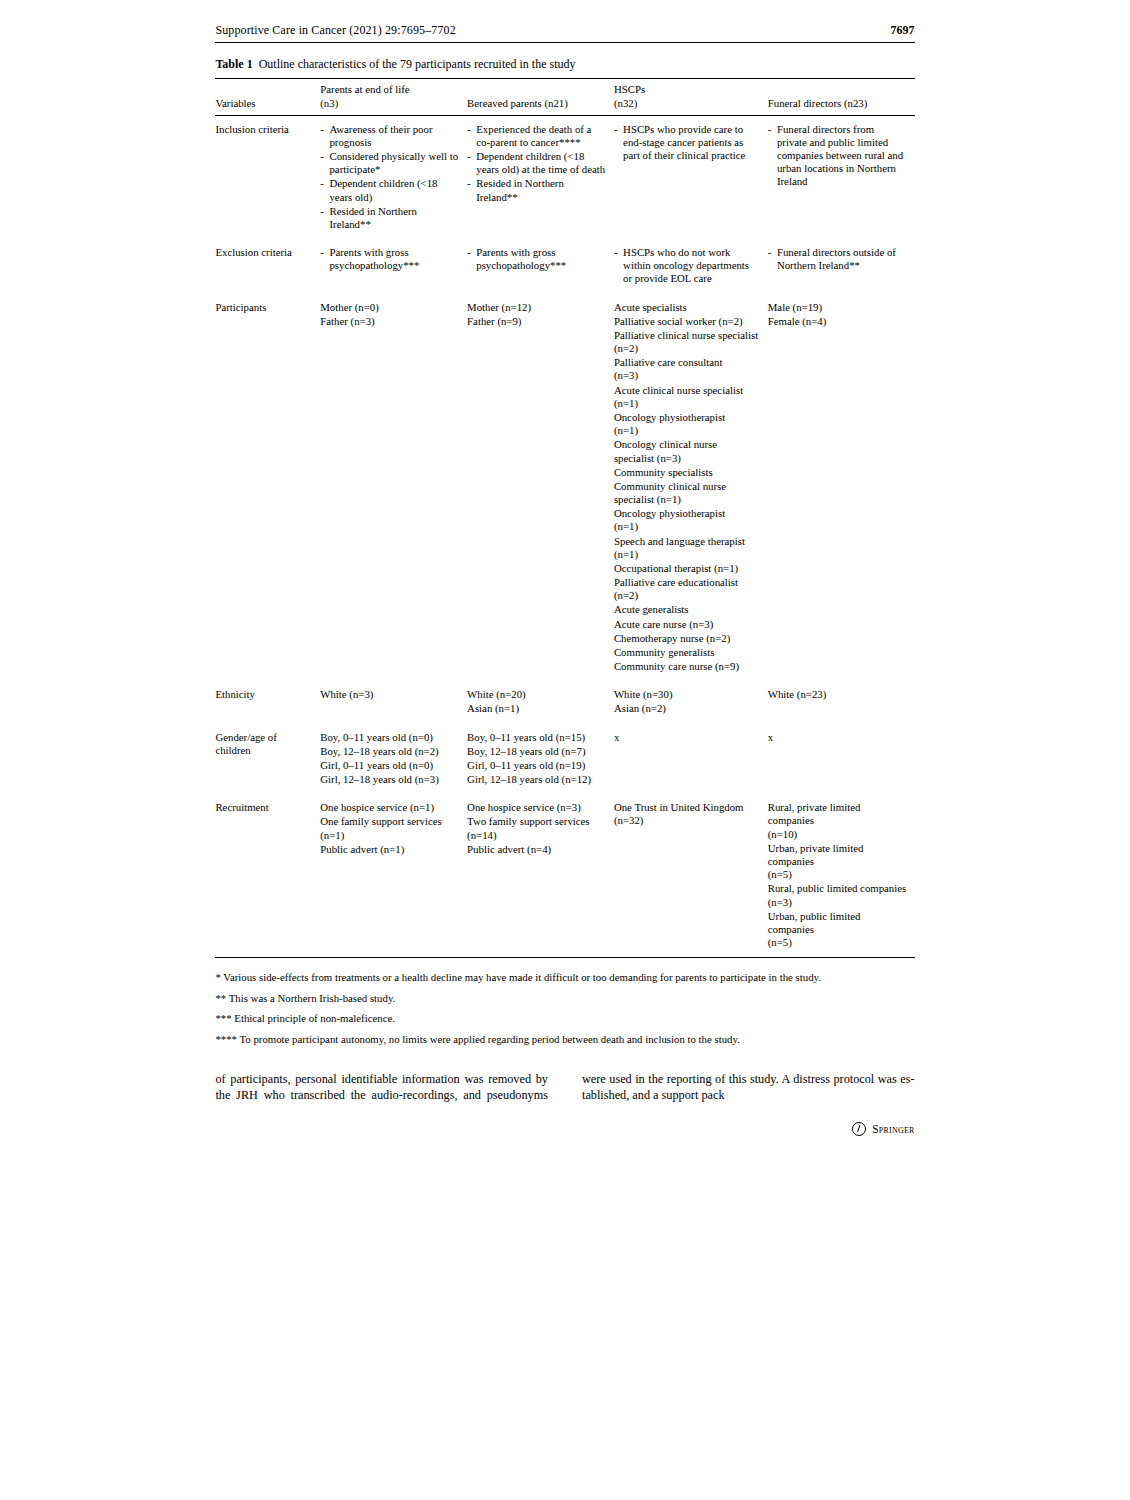Supportive Care in Cancer (2021) 29:7695–7702
7697
Table 1 Outline characteristics of the 79 participants recruited in the study
| Variables | Parents at end of life (n3) | Bereaved parents (n21) | HSCPs (n32) | Funeral directors (n23) |
| --- | --- | --- | --- | --- |
| Inclusion criteria | Awareness of their poor prognosis Considered physically well to participate* Dependent children (<18 years old) Resided in Northern Ireland** | Experienced the death of a co-parent to cancer**** Dependent children (<18 years old) at the time of death Resided in Northern Ireland** | HSCPs who provide care to end-stage cancer patients as part of their clinical practice | Funeral directors from private and public limited companies between rural and urban locations in Northern Ireland |
| Exclusion criteria | Parents with gross psychopathology*** | Parents with gross psychopathology*** | HSCPs who do not work within oncology departments or provide EOL care | Funeral directors outside of Northern Ireland** |
| Participants | Mother (n=0) Father (n=3) | Mother (n=12) Father (n=9) | Acute specialists Palliative social worker (n=2) Palliative clinical nurse specialist (n=2) Palliative care consultant (n=3) Acute clinical nurse specialist (n=1) Oncology physiotherapist (n=1) Oncology clinical nurse specialist (n=3) Community specialists Community clinical nurse specialist (n=1) Oncology physiotherapist (n=1) Speech and language therapist (n=1) Occupational therapist (n=1) Palliative care educationalist (n=2) Acute generalists Acute care nurse (n=3) Chemotherapy nurse (n=2) Community generalists Community care nurse (n=9) | Male (n=19) Female (n=4) |
| Ethnicity | White (n=3) | White (n=20) Asian (n=1) | White (n=30) Asian (n=2) | White (n=23) |
| Gender/age of children | Boy, 0–11 years old (n=0) Boy, 12–18 years old (n=2) Girl, 0–11 years old (n=0) Girl, 12–18 years old (n=3) | Boy, 0–11 years old (n=15) Boy, 12–18 years old (n=7) Girl, 0–11 years old (n=19) Girl, 12–18 years old (n=12) | x | x |
| Recruitment | One hospice service (n=1) One family support services (n=1) Public advert (n=1) | One hospice service (n=3) Two family support services (n=14) Public advert (n=4) | One Trust in United Kingdom (n=32) | Rural, private limited companies (n=10) Urban, private limited companies (n=5) Rural, public limited companies (n=3) Urban, public limited companies (n=5) |
* Various side-effects from treatments or a health decline may have made it difficult or too demanding for parents to participate in the study.
** This was a Northern Irish-based study.
*** Ethical principle of non-maleficence.
**** To promote participant autonomy, no limits were applied regarding period between death and inclusion to the study.
of participants, personal identifiable information was removed by the JRH who transcribed the audio-recordings, and pseudonyms were used in the reporting of this study. A distress protocol was established, and a support pack
Springer